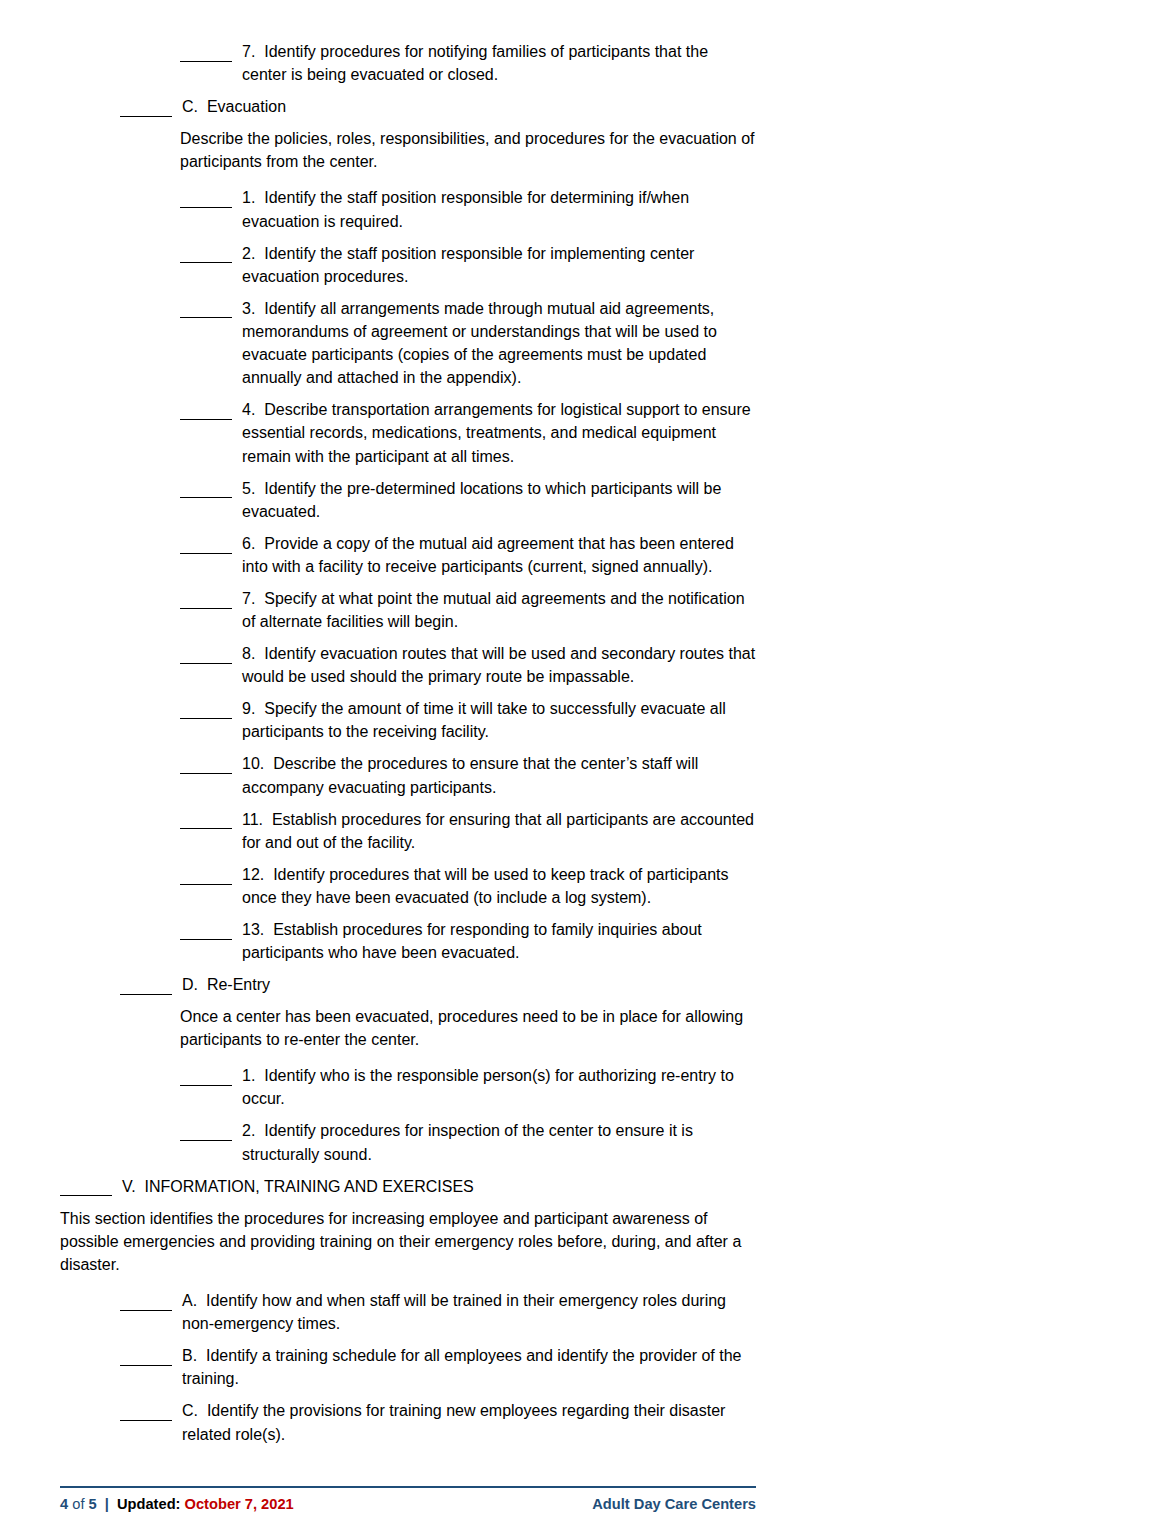7. Identify procedures for notifying families of participants that the center is being evacuated or closed.
C. Evacuation
Describe the policies, roles, responsibilities, and procedures for the evacuation of participants from the center.
1. Identify the staff position responsible for determining if/when evacuation is required.
2. Identify the staff position responsible for implementing center evacuation procedures.
3. Identify all arrangements made through mutual aid agreements, memorandums of agreement or understandings that will be used to evacuate participants (copies of the agreements must be updated annually and attached in the appendix).
4. Describe transportation arrangements for logistical support to ensure essential records, medications, treatments, and medical equipment remain with the participant at all times.
5. Identify the pre-determined locations to which participants will be evacuated.
6. Provide a copy of the mutual aid agreement that has been entered into with a facility to receive participants (current, signed annually).
7. Specify at what point the mutual aid agreements and the notification of alternate facilities will begin.
8. Identify evacuation routes that will be used and secondary routes that would be used should the primary route be impassable.
9. Specify the amount of time it will take to successfully evacuate all participants to the receiving facility.
10. Describe the procedures to ensure that the center’s staff will accompany evacuating participants.
11. Establish procedures for ensuring that all participants are accounted for and out of the facility.
12. Identify procedures that will be used to keep track of participants once they have been evacuated (to include a log system).
13. Establish procedures for responding to family inquiries about participants who have been evacuated.
D. Re-Entry
Once a center has been evacuated, procedures need to be in place for allowing participants to re-enter the center.
1. Identify who is the responsible person(s) for authorizing re-entry to occur.
2. Identify procedures for inspection of the center to ensure it is structurally sound.
V. INFORMATION, TRAINING AND EXERCISES
This section identifies the procedures for increasing employee and participant awareness of possible emergencies and providing training on their emergency roles before, during, and after a disaster.
A. Identify how and when staff will be trained in their emergency roles during non-emergency times.
B. Identify a training schedule for all employees and identify the provider of the training.
C. Identify the provisions for training new employees regarding their disaster related role(s).
4 of 5 | Updated: October 7, 2021
Adult Day Care Centers